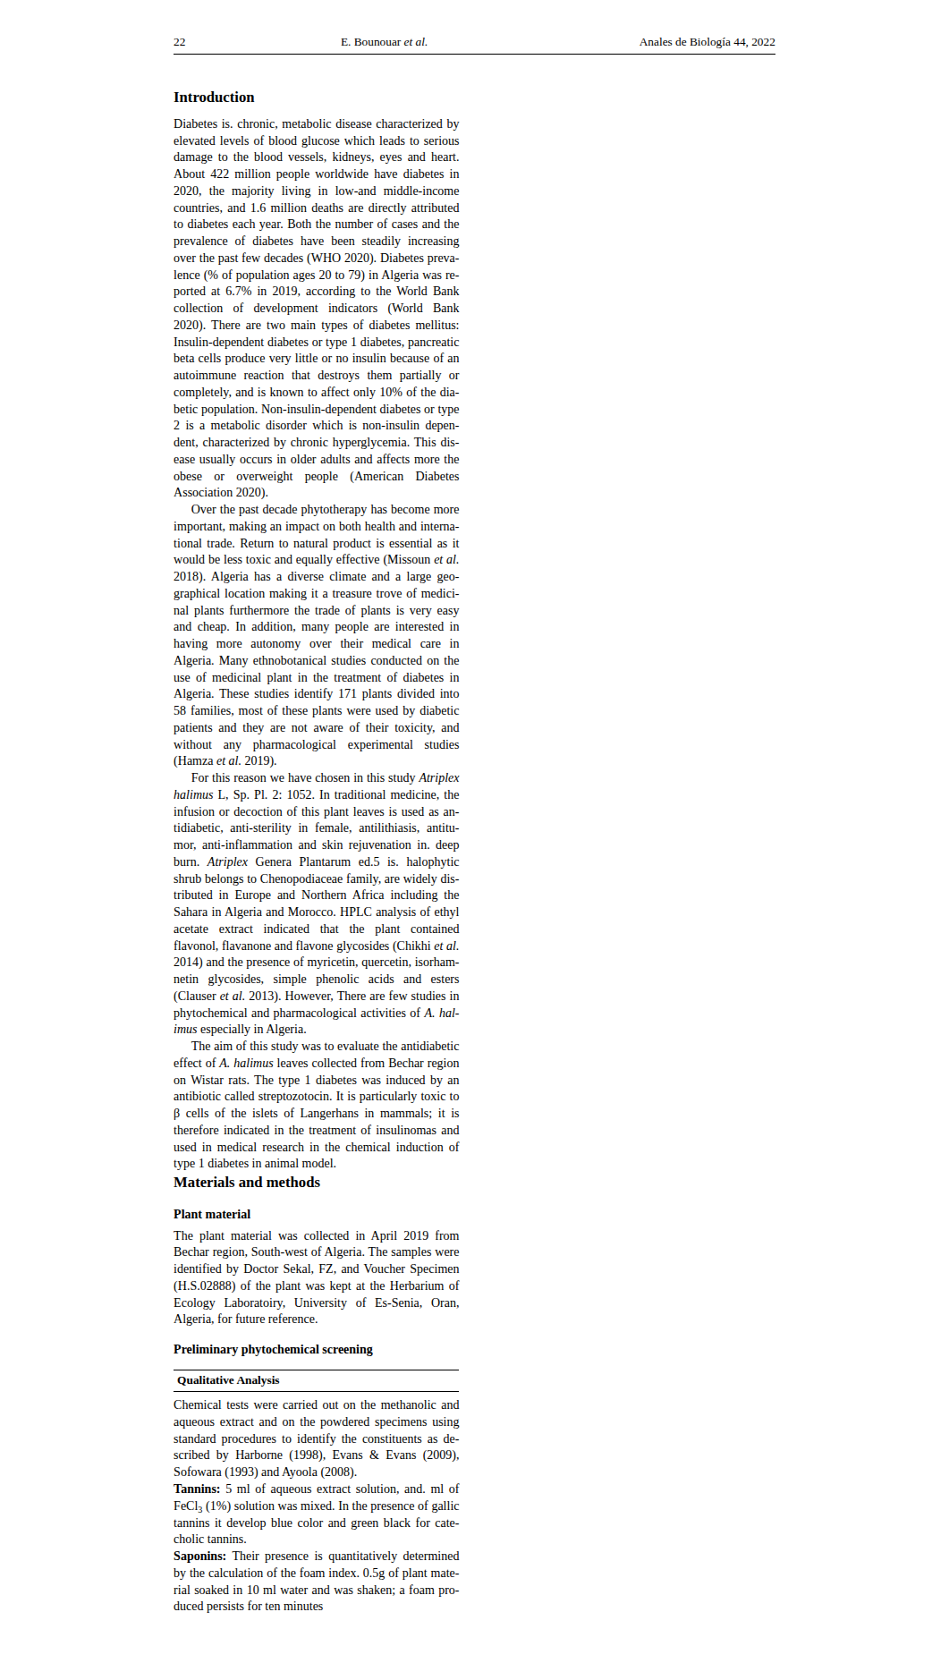22
E. Bounouar et al.
Anales de Biología 44, 2022
Introduction
Diabetes is. chronic, metabolic disease characterized by elevated levels of blood glucose which leads to serious damage to the blood vessels, kidneys, eyes and heart. About 422 million people worldwide have diabetes in 2020, the majority living in low-and middle-income countries, and 1.6 million deaths are directly attributed to diabetes each year. Both the number of cases and the prevalence of diabetes have been steadily increasing over the past few decades (WHO 2020). Diabetes prevalence (% of population ages 20 to 79) in Algeria was reported at 6.7% in 2019, according to the World Bank collection of development indicators (World Bank 2020). There are two main types of diabetes mellitus: Insulin-dependent diabetes or type 1 diabetes, pancreatic beta cells produce very little or no insulin because of an autoimmune reaction that destroys them partially or completely, and is known to affect only 10% of the diabetic population. Non-insulin-dependent diabetes or type 2 is a metabolic disorder which is non-insulin dependent, characterized by chronic hyperglycemia. This disease usually occurs in older adults and affects more the obese or overweight people (American Diabetes Association 2020).
Over the past decade phytotherapy has become more important, making an impact on both health and international trade. Return to natural product is essential as it would be less toxic and equally effective (Missoun et al. 2018). Algeria has a diverse climate and a large geographical location making it a treasure trove of medicinal plants furthermore the trade of plants is very easy and cheap. In addition, many people are interested in having more autonomy over their medical care in Algeria. Many ethnobotanical studies conducted on the use of medicinal plant in the treatment of diabetes in Algeria. These studies identify 171 plants divided into 58 families, most of these plants were used by diabetic patients and they are not aware of their toxicity, and without any pharmacological experimental studies (Hamza et al. 2019).
For this reason we have chosen in this study Atriplex halimus L, Sp. Pl. 2: 1052. In traditional medicine, the infusion or decoction of this plant leaves is used as antidiabetic, anti-sterility in female, antilithiasis, antitumor, anti-inflammation and skin rejuvenation in. deep burn. Atriplex Genera Plantarum ed.5 is. halophytic shrub belongs to Chenopodiaceae family, are widely distributed in Europe and Northern Africa including the Sahara in Algeria and Morocco. HPLC analysis of ethyl acetate extract indicated that the plant contained flavonol, flavanone and flavone glycosides (Chikhi et al. 2014) and the presence of myriceti­n, quercetin, isorhamnetin glycosides, simple phenolic acids and esters (Clauser et al. 2013). However, There are few studies in phytochemical and pharmacological activities of A. halimus especially in Algeria.
The aim of this study was to evaluate the antidiabetic effect of A. halimus leaves collected from Bechar region on Wistar rats. The type 1 diabetes was induced by an antibiotic called streptozotocin. It is particularly toxic to β cells of the islets of Langerhans in mammals; it is therefore indicated in the treatment of insulinomas and used in medical research in the chemical induction of type 1 diabetes in animal model.
Materials and methods
Plant material
The plant material was collected in April 2019 from Bechar region, South-west of Algeria. The samples were identified by Doctor Sekal, FZ, and Voucher Specimen (H.S.02888) of the plant was kept at the Herbarium of Ecology Laboratoiry, University of Es-Senia, Oran, Algeria, for future reference.
Preliminary phytochemical screening
Qualitative Analysis
Chemical tests were carried out on the methanolic and aqueous extract and on the powdered specimens using standard procedures to identify the constituents as described by Harborne (1998), Evans & Evans (2009), Sofowara (1993) and Ayoola (2008).
Tannins: 5 ml of aqueous extract solution, and. ml of FeCl3 (1%) solution was mixed. In the presence of gallic tannins it develop blue color and green black for catecholic tannins.
Saponins: Their presence is quantitatively determined by the calculation of the foam index. 0.5g of plant material soaked in 10 ml water and was shaken; a foam produced persists for ten minutes